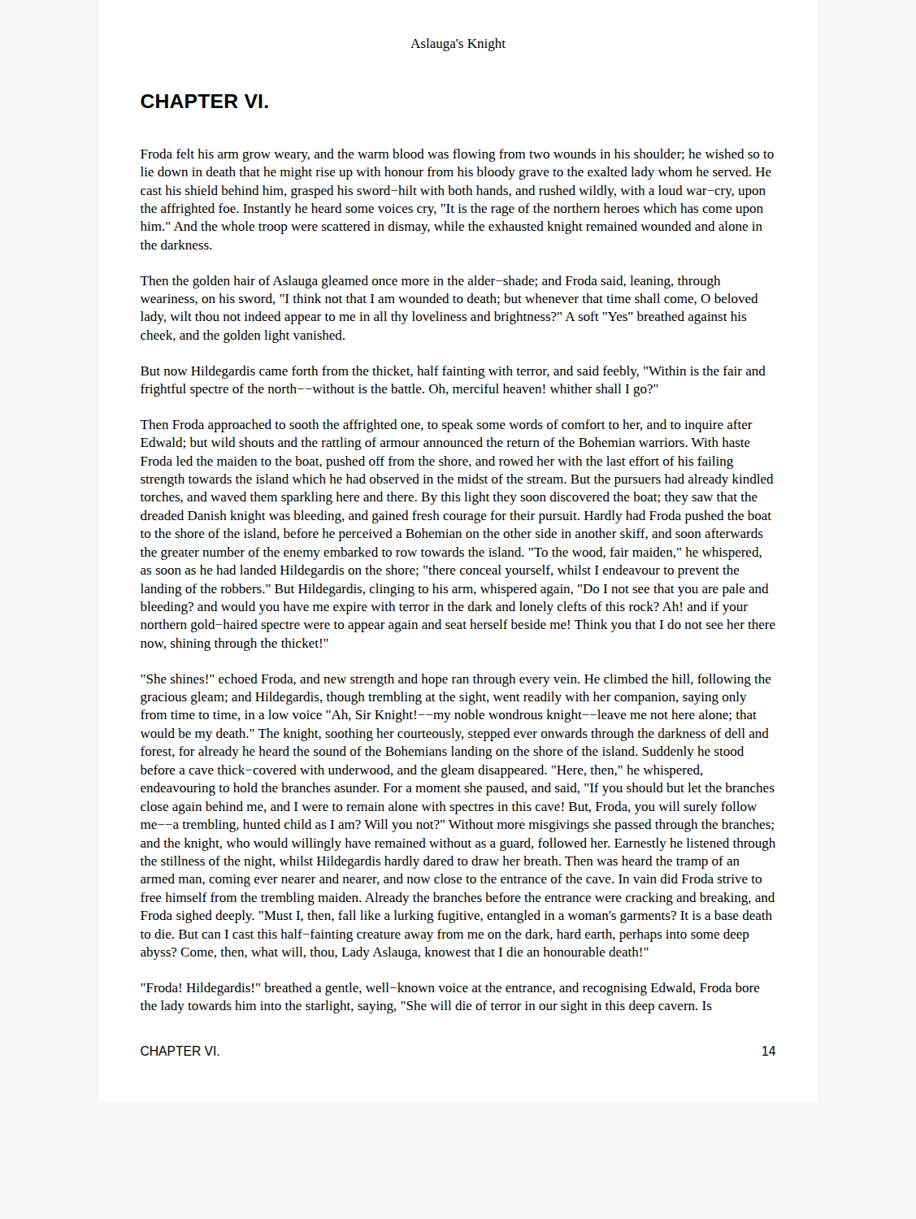Aslauga's Knight
CHAPTER VI.
Froda felt his arm grow weary, and the warm blood was flowing from two wounds in his shoulder; he wished so to lie down in death that he might rise up with honour from his bloody grave to the exalted lady whom he served. He cast his shield behind him, grasped his sword−hilt with both hands, and rushed wildly, with a loud war−cry, upon the affrighted foe. Instantly he heard some voices cry, "It is the rage of the northern heroes which has come upon him." And the whole troop were scattered in dismay, while the exhausted knight remained wounded and alone in the darkness.
Then the golden hair of Aslauga gleamed once more in the alder−shade; and Froda said, leaning, through weariness, on his sword, "I think not that I am wounded to death; but whenever that time shall come, O beloved lady, wilt thou not indeed appear to me in all thy loveliness and brightness?" A soft "Yes" breathed against his cheek, and the golden light vanished.
But now Hildegardis came forth from the thicket, half fainting with terror, and said feebly, "Within is the fair and frightful spectre of the north−−without is the battle. Oh, merciful heaven! whither shall I go?"
Then Froda approached to sooth the affrighted one, to speak some words of comfort to her, and to inquire after Edwald; but wild shouts and the rattling of armour announced the return of the Bohemian warriors. With haste Froda led the maiden to the boat, pushed off from the shore, and rowed her with the last effort of his failing strength towards the island which he had observed in the midst of the stream. But the pursuers had already kindled torches, and waved them sparkling here and there. By this light they soon discovered the boat; they saw that the dreaded Danish knight was bleeding, and gained fresh courage for their pursuit. Hardly had Froda pushed the boat to the shore of the island, before he perceived a Bohemian on the other side in another skiff, and soon afterwards the greater number of the enemy embarked to row towards the island. "To the wood, fair maiden," he whispered, as soon as he had landed Hildegardis on the shore; "there conceal yourself, whilst I endeavour to prevent the landing of the robbers." But Hildegardis, clinging to his arm, whispered again, "Do I not see that you are pale and bleeding? and would you have me expire with terror in the dark and lonely clefts of this rock? Ah! and if your northern gold−haired spectre were to appear again and seat herself beside me! Think you that I do not see her there now, shining through the thicket!"
"She shines!" echoed Froda, and new strength and hope ran through every vein. He climbed the hill, following the gracious gleam; and Hildegardis, though trembling at the sight, went readily with her companion, saying only from time to time, in a low voice "Ah, Sir Knight!−−my noble wondrous knight−−leave me not here alone; that would be my death." The knight, soothing her courteously, stepped ever onwards through the darkness of dell and forest, for already he heard the sound of the Bohemians landing on the shore of the island. Suddenly he stood before a cave thick−covered with underwood, and the gleam disappeared. "Here, then," he whispered, endeavouring to hold the branches asunder. For a moment she paused, and said, "If you should but let the branches close again behind me, and I were to remain alone with spectres in this cave! But, Froda, you will surely follow me−−a trembling, hunted child as I am? Will you not?" Without more misgivings she passed through the branches; and the knight, who would willingly have remained without as a guard, followed her. Earnestly he listened through the stillness of the night, whilst Hildegardis hardly dared to draw her breath. Then was heard the tramp of an armed man, coming ever nearer and nearer, and now close to the entrance of the cave. In vain did Froda strive to free himself from the trembling maiden. Already the branches before the entrance were cracking and breaking, and Froda sighed deeply. "Must I, then, fall like a lurking fugitive, entangled in a woman's garments? It is a base death to die. But can I cast this half−fainting creature away from me on the dark, hard earth, perhaps into some deep abyss? Come, then, what will, thou, Lady Aslauga, knowest that I die an honourable death!"
"Froda! Hildegardis!" breathed a gentle, well−known voice at the entrance, and recognising Edwald, Froda bore the lady towards him into the starlight, saying, "She will die of terror in our sight in this deep cavern. Is
CHAPTER VI. 14